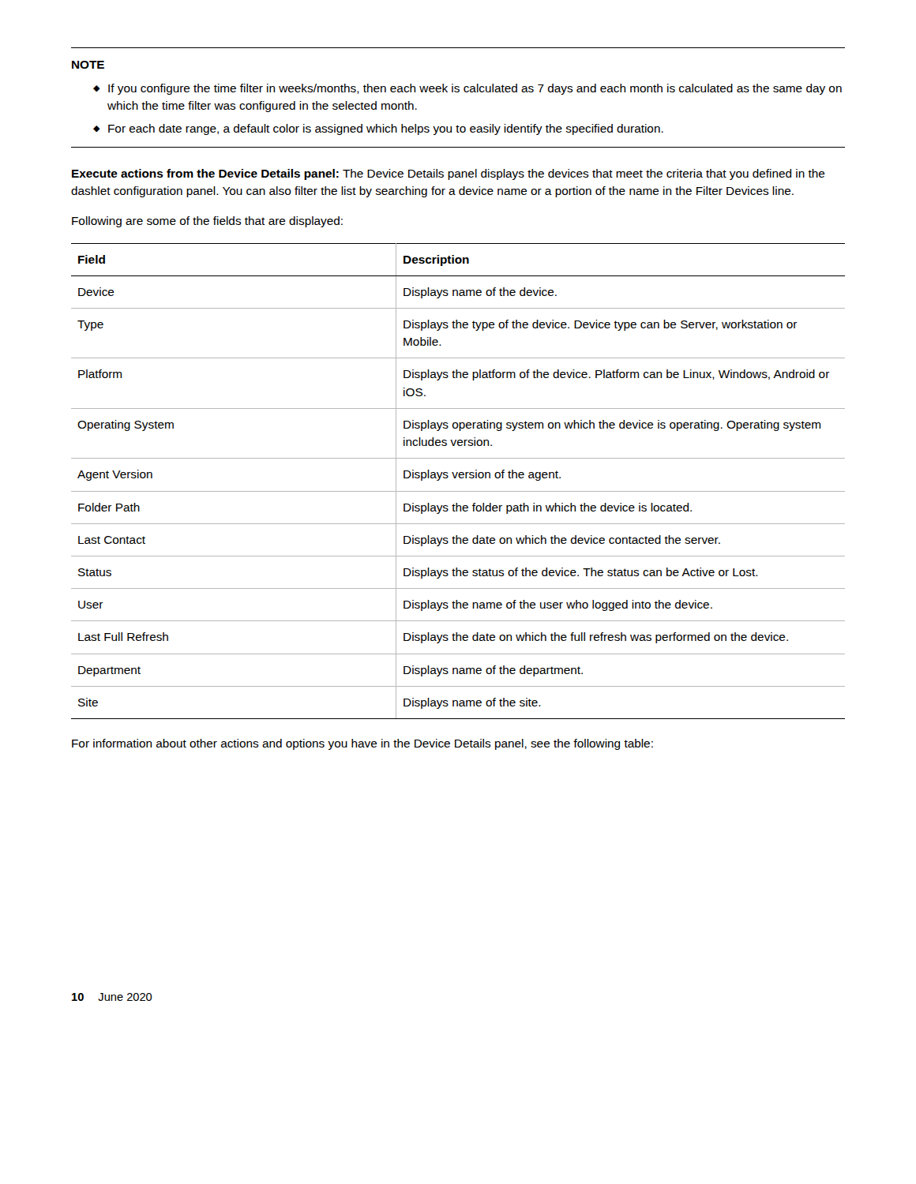NOTE
If you configure the time filter in weeks/months, then each week is calculated as 7 days and each month is calculated as the same day on which the time filter was configured in the selected month.
For each date range, a default color is assigned which helps you to easily identify the specified duration.
Execute actions from the Device Details panel: The Device Details panel displays the devices that meet the criteria that you defined in the dashlet configuration panel. You can also filter the list by searching for a device name or a portion of the name in the Filter Devices line.
Following are some of the fields that are displayed:
| Field | Description |
| --- | --- |
| Device | Displays name of the device. |
| Type | Displays the type of the device. Device type can be Server, workstation or Mobile. |
| Platform | Displays the platform of the device. Platform can be Linux, Windows, Android or iOS. |
| Operating System | Displays operating system on which the device is operating. Operating system includes version. |
| Agent Version | Displays version of the agent. |
| Folder Path | Displays the folder path in which the device is located. |
| Last Contact | Displays the date on which the device contacted the server. |
| Status | Displays the status of the device. The status can be Active or Lost. |
| User | Displays the name of the user who logged into the device. |
| Last Full Refresh | Displays the date on which the full refresh was performed on the device. |
| Department | Displays name of the department. |
| Site | Displays name of the site. |
For information about other actions and options you have in the Device Details panel, see the following table:
10 June 2020